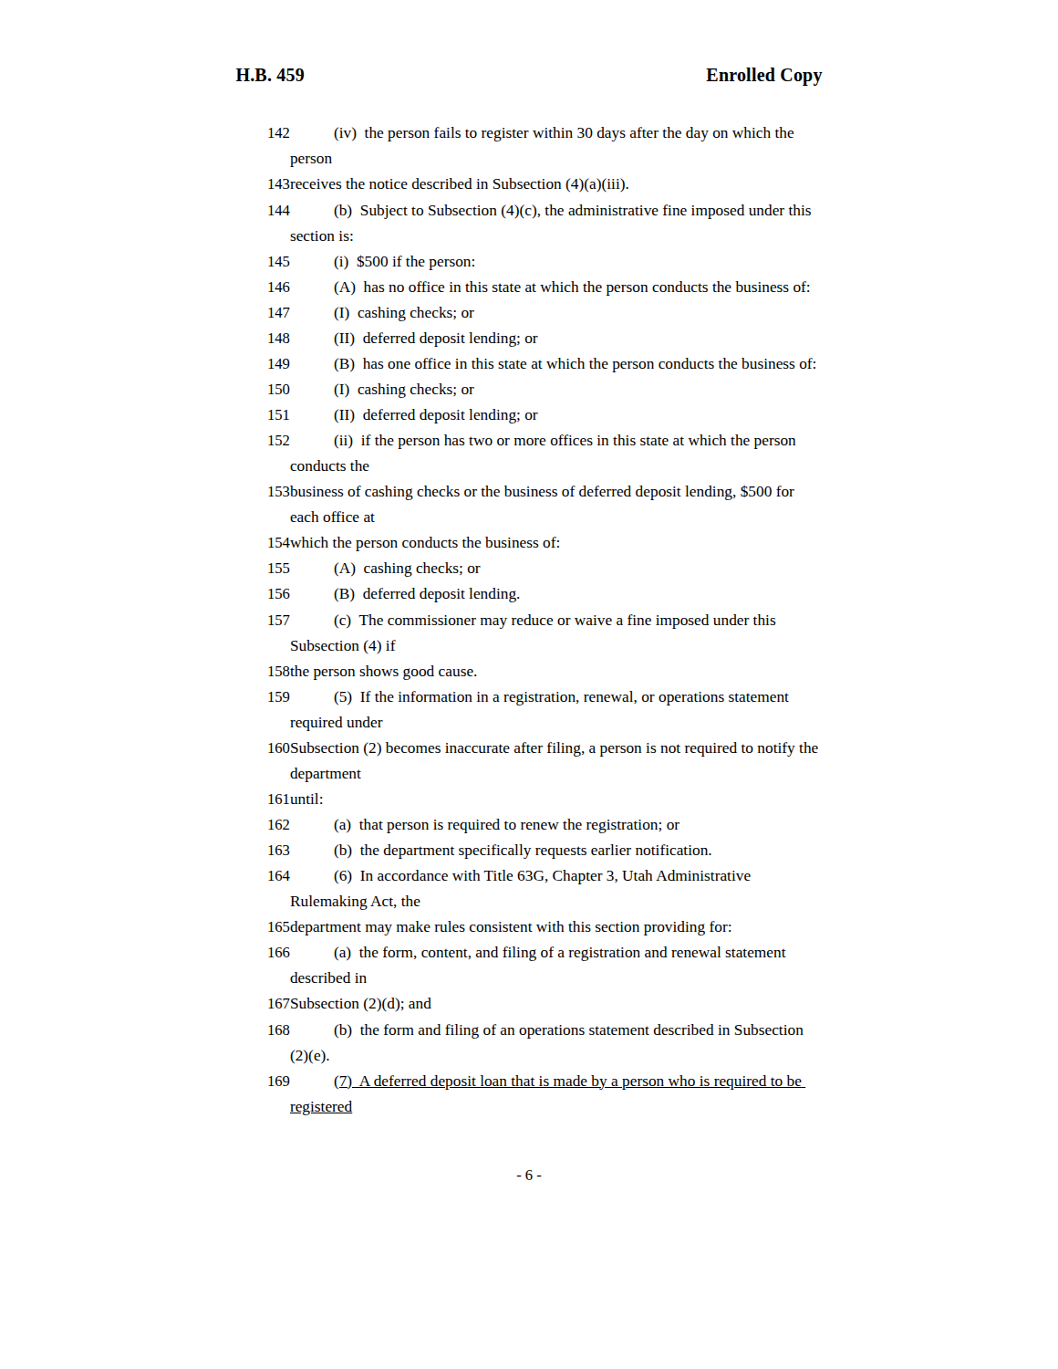H.B. 459 Enrolled Copy
| 142 | (iv) the person fails to register within 30 days after the day on which the person |
| 143 | receives the notice described in Subsection (4)(a)(iii). |
| 144 | (b) Subject to Subsection (4)(c), the administrative fine imposed under this section is: |
| 145 | (i) $500 if the person: |
| 146 | (A) has no office in this state at which the person conducts the business of: |
| 147 | (I) cashing checks; or |
| 148 | (II) deferred deposit lending; or |
| 149 | (B) has one office in this state at which the person conducts the business of: |
| 150 | (I) cashing checks; or |
| 151 | (II) deferred deposit lending; or |
| 152 | (ii) if the person has two or more offices in this state at which the person conducts the |
| 153 | business of cashing checks or the business of deferred deposit lending, $500 for each office at |
| 154 | which the person conducts the business of: |
| 155 | (A) cashing checks; or |
| 156 | (B) deferred deposit lending. |
| 157 | (c) The commissioner may reduce or waive a fine imposed under this Subsection (4) if |
| 158 | the person shows good cause. |
| 159 | (5) If the information in a registration, renewal, or operations statement required under |
| 160 | Subsection (2) becomes inaccurate after filing, a person is not required to notify the department |
| 161 | until: |
| 162 | (a) that person is required to renew the registration; or |
| 163 | (b) the department specifically requests earlier notification. |
| 164 | (6) In accordance with Title 63G, Chapter 3, Utah Administrative Rulemaking Act, the |
| 165 | department may make rules consistent with this section providing for: |
| 166 | (a) the form, content, and filing of a registration and renewal statement described in |
| 167 | Subsection (2)(d); and |
| 168 | (b) the form and filing of an operations statement described in Subsection (2)(e). |
| 169 | (7) A deferred deposit loan that is made by a person who is required to be registered |
- 6 -